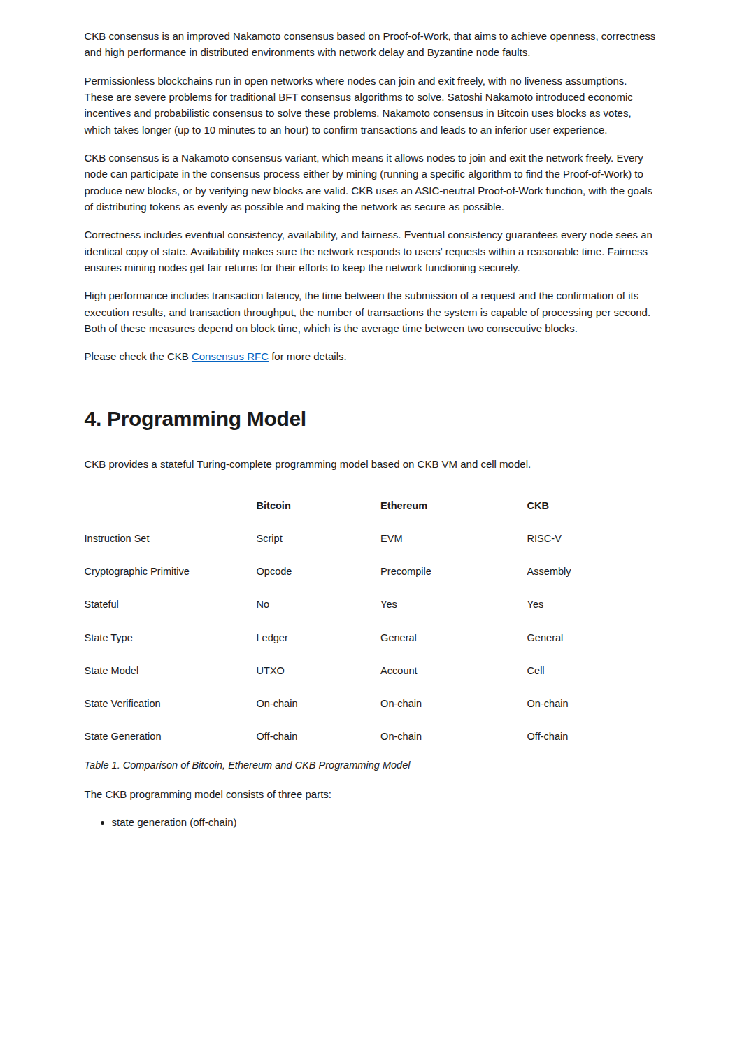CKB consensus is an improved Nakamoto consensus based on Proof-of-Work, that aims to achieve openness, correctness and high performance in distributed environments with network delay and Byzantine node faults.
Permissionless blockchains run in open networks where nodes can join and exit freely, with no liveness assumptions. These are severe problems for traditional BFT consensus algorithms to solve. Satoshi Nakamoto introduced economic incentives and probabilistic consensus to solve these problems. Nakamoto consensus in Bitcoin uses blocks as votes, which takes longer (up to 10 minutes to an hour) to confirm transactions and leads to an inferior user experience.
CKB consensus is a Nakamoto consensus variant, which means it allows nodes to join and exit the network freely. Every node can participate in the consensus process either by mining (running a specific algorithm to find the Proof-of-Work) to produce new blocks, or by verifying new blocks are valid. CKB uses an ASIC-neutral Proof-of-Work function, with the goals of distributing tokens as evenly as possible and making the network as secure as possible.
Correctness includes eventual consistency, availability, and fairness. Eventual consistency guarantees every node sees an identical copy of state. Availability makes sure the network responds to users' requests within a reasonable time. Fairness ensures mining nodes get fair returns for their efforts to keep the network functioning securely.
High performance includes transaction latency, the time between the submission of a request and the confirmation of its execution results, and transaction throughput, the number of transactions the system is capable of processing per second. Both of these measures depend on block time, which is the average time between two consecutive blocks.
Please check the CKB Consensus RFC for more details.
4. Programming Model
CKB provides a stateful Turing-complete programming model based on CKB VM and cell model.
Table 1. Comparison of Bitcoin, Ethereum and CKB Programming Model
| | Bitcoin | Ethereum | CKB |
| --- | --- | --- | --- |
| Instruction Set | Script | EVM | RISC-V |
| Cryptographic Primitive | Opcode | Precompile | Assembly |
| Stateful | No | Yes | Yes |
| State Type | Ledger | General | General |
| State Model | UTXO | Account | Cell |
| State Verification | On-chain | On-chain | On-chain |
| State Generation | Off-chain | On-chain | Off-chain |
The CKB programming model consists of three parts:
state generation (off-chain)